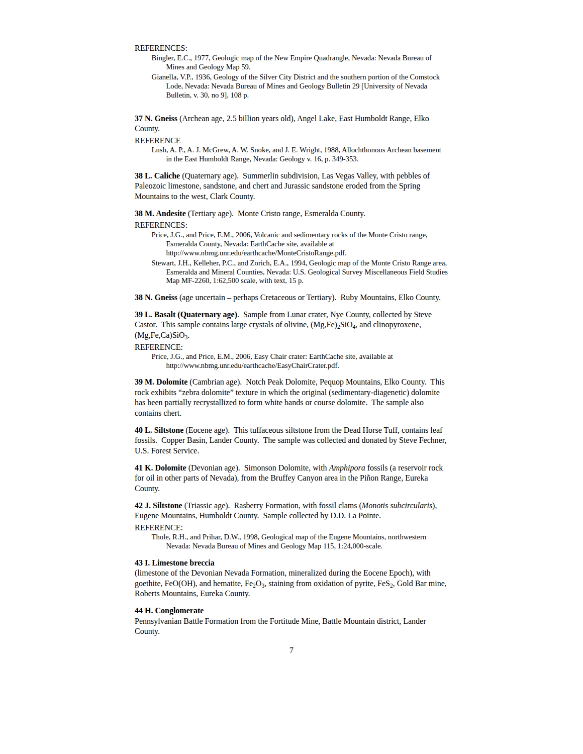REFERENCES:
Bingler, E.C., 1977, Geologic map of the New Empire Quadrangle, Nevada: Nevada Bureau of Mines and Geology Map 59.
Gianella, V.P., 1936, Geology of the Silver City District and the southern portion of the Comstock Lode, Nevada: Nevada Bureau of Mines and Geology Bulletin 29 [University of Nevada Bulletin, v. 30, no 9], 108 p.
37 N. Gneiss (Archean age, 2.5 billion years old), Angel Lake, East Humboldt Range, Elko County.
REFERENCE
Lush, A. P., A. J. McGrew, A. W. Snoke, and J. E. Wright, 1988, Allochthonous Archean basement in the East Humboldt Range, Nevada: Geology v. 16, p. 349-353.
38 L. Caliche (Quaternary age). Summerlin subdivision, Las Vegas Valley, with pebbles of Paleozoic limestone, sandstone, and chert and Jurassic sandstone eroded from the Spring Mountains to the west, Clark County.
38 M. Andesite (Tertiary age). Monte Cristo range, Esmeralda County.
REFERENCES:
Price, J.G., and Price, E.M., 2006, Volcanic and sedimentary rocks of the Monte Cristo range, Esmeralda County, Nevada: EarthCache site, available at
http://www.nbmg.unr.edu/earthcache/MonteCristoRange.pdf.
Stewart, J.H., Kelleher, P.C., and Zorich, E.A., 1994, Geologic map of the Monte Cristo Range area, Esmeralda and Mineral Counties, Nevada: U.S. Geological Survey Miscellaneous Field Studies Map MF-2260, 1:62,500 scale, with text, 15 p.
38 N. Gneiss (age uncertain – perhaps Cretaceous or Tertiary). Ruby Mountains, Elko County.
39 L. Basalt (Quaternary age). Sample from Lunar crater, Nye County, collected by Steve Castor. This sample contains large crystals of olivine, (Mg,Fe)2SiO4, and clinopyroxene, (Mg,Fe,Ca)SiO3.
REFERENCE:
Price, J.G., and Price, E.M., 2006, Easy Chair crater: EarthCache site, available at
http://www.nbmg.unr.edu/earthcache/EasyChairCrater.pdf.
39 M. Dolomite (Cambrian age). Notch Peak Dolomite, Pequop Mountains, Elko County. This rock exhibits “zebra dolomite” texture in which the original (sedimentary-diagenetic) dolomite has been partially recrystallized to form white bands or course dolomite. The sample also contains chert.
40 L. Siltstone (Eocene age). This tuffaceous siltstone from the Dead Horse Tuff, contains leaf fossils. Copper Basin, Lander County. The sample was collected and donated by Steve Fechner, U.S. Forest Service.
41 K. Dolomite (Devonian age). Simonson Dolomite, with Amphipora fossils (a reservoir rock for oil in other parts of Nevada), from the Bruffey Canyon area in the Piñon Range, Eureka County.
42 J. Siltstone (Triassic age). Rasberry Formation, with fossil clams (Monotis subcircularis), Eugene Mountains, Humboldt County. Sample collected by D.D. La Pointe.
REFERENCE:
Thole, R.H., and Prihar, D.W., 1998, Geological map of the Eugene Mountains, northwestern Nevada: Nevada Bureau of Mines and Geology Map 115, 1:24,000-scale.
43 I. Limestone breccia
(limestone of the Devonian Nevada Formation, mineralized during the Eocene Epoch), with goethite, FeO(OH), and hematite, Fe2O3, staining from oxidation of pyrite, FeS2, Gold Bar mine, Roberts Mountains, Eureka County.
44 H. Conglomerate
Pennsylvanian Battle Formation from the Fortitude Mine, Battle Mountain district, Lander County.
7